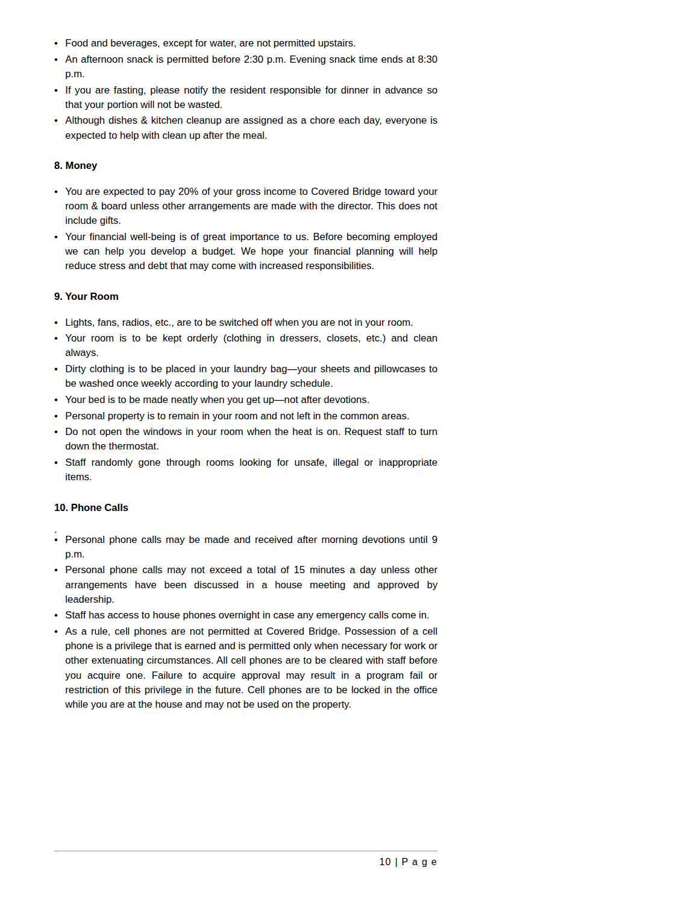Food and beverages, except for water, are not permitted upstairs.
An afternoon snack is permitted before 2:30 p.m. Evening snack time ends at 8:30 p.m.
If you are fasting, please notify the resident responsible for dinner in advance so that your portion will not be wasted.
Although dishes & kitchen cleanup are assigned as a chore each day, everyone is expected to help with clean up after the meal.
8. Money
You are expected to pay 20% of your gross income to Covered Bridge toward your room & board unless other arrangements are made with the director. This does not include gifts.
Your financial well-being is of great importance to us. Before becoming employed we can help you develop a budget. We hope your financial planning will help reduce stress and debt that may come with increased responsibilities.
9. Your Room
Lights, fans, radios, etc., are to be switched off when you are not in your room.
Your room is to be kept orderly (clothing in dressers, closets, etc.) and clean always.
Dirty clothing is to be placed in your laundry bag—your sheets and pillowcases to be washed once weekly according to your laundry schedule.
Your bed is to be made neatly when you get up—not after devotions.
Personal property is to remain in your room and not left in the common areas.
Do not open the windows in your room when the heat is on. Request staff to turn down the thermostat.
Staff randomly gone through rooms looking for unsafe, illegal or inappropriate items.
10. Phone Calls
.
Personal phone calls may be made and received after morning devotions until 9 p.m.
Personal phone calls may not exceed a total of 15 minutes a day unless other arrangements have been discussed in a house meeting and approved by leadership.
Staff has access to house phones overnight in case any emergency calls come in.
As a rule, cell phones are not permitted at Covered Bridge. Possession of a cell phone is a privilege that is earned and is permitted only when necessary for work or other extenuating circumstances. All cell phones are to be cleared with staff before you acquire one. Failure to acquire approval may result in a program fail or restriction of this privilege in the future. Cell phones are to be locked in the office while you are at the house and may not be used on the property.
10 | P a g e